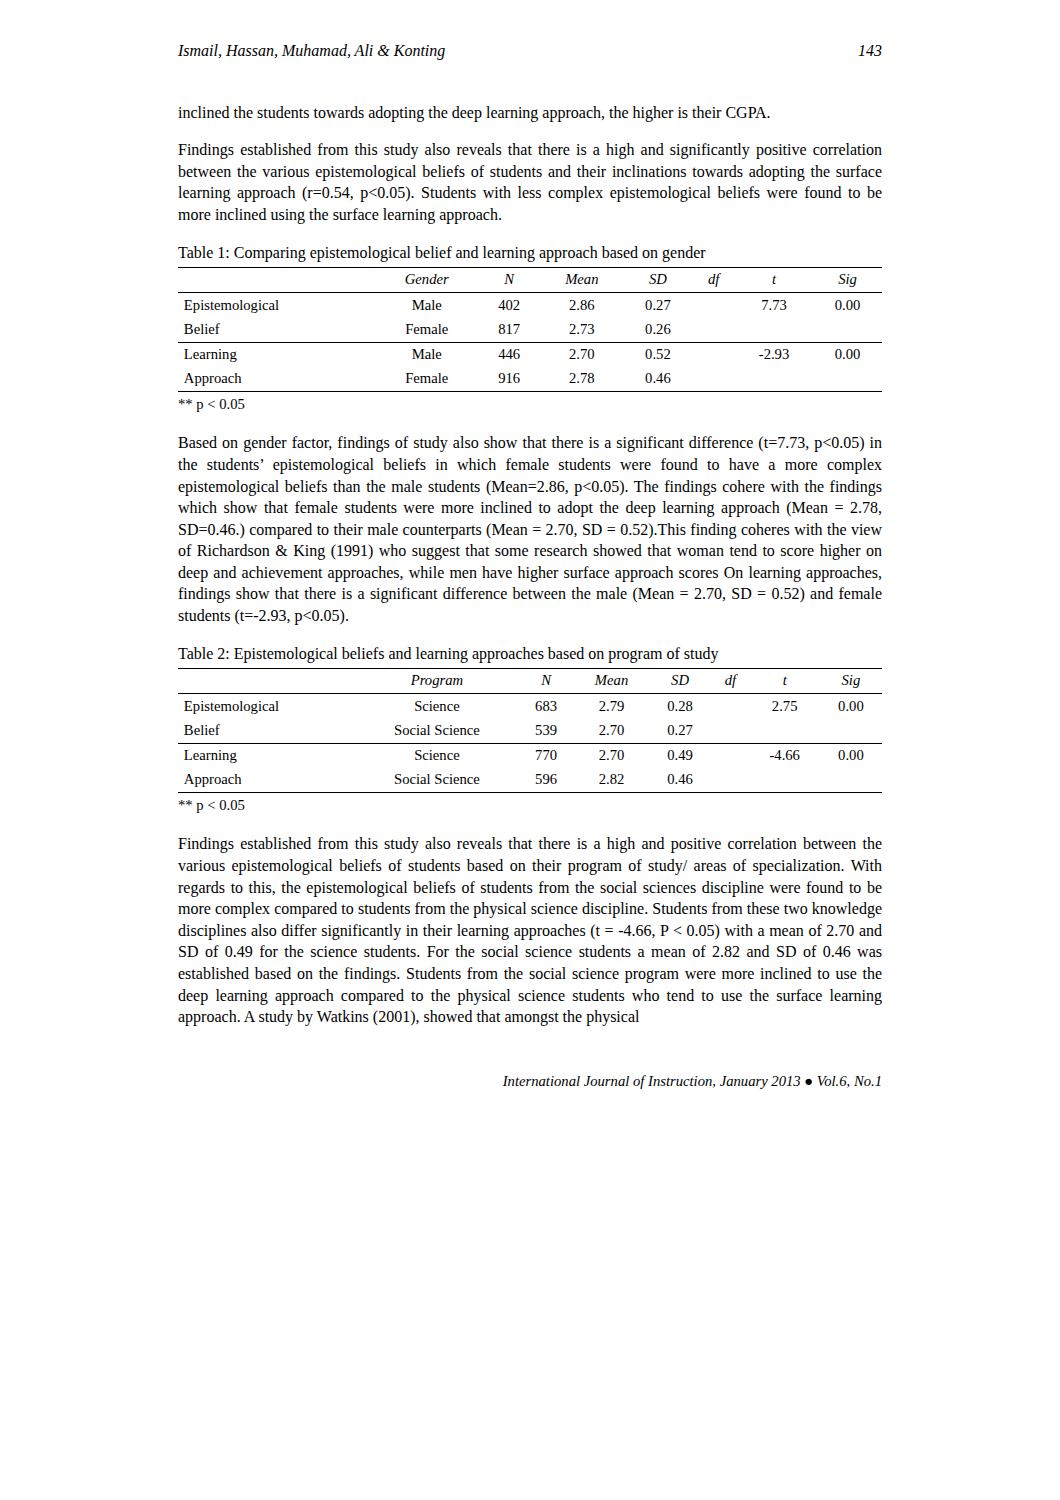Ismail, Hassan, Muhamad, Ali & Konting 143
inclined the students towards adopting the deep learning approach, the higher is their CGPA.
Findings established from this study also reveals that there is a high and significantly positive correlation between the various epistemological beliefs of students and their inclinations towards adopting the surface learning approach (r=0.54, p<0.05). Students with less complex epistemological beliefs were found to be more inclined using the surface learning approach.
Table 1: Comparing epistemological belief and learning approach based on gender
| | Gender | N | Mean | SD | df | t | Sig |
| --- | --- | --- | --- | --- | --- | --- | --- |
| Epistemological | Male | 402 | 2.86 | 0.27 | | 7.73 | 0.00 |
| Belief | Female | 817 | 2.73 | 0.26 | | | |
| Learning | Male | 446 | 2.70 | 0.52 | | -2.93 | 0.00 |
| Approach | Female | 916 | 2.78 | 0.46 | | | |
** p < 0.05
Based on gender factor, findings of study also show that there is a significant difference (t=7.73, p<0.05) in the students’ epistemological beliefs in which female students were found to have a more complex epistemological beliefs than the male students (Mean=2.86, p<0.05). The findings cohere with the findings which show that female students were more inclined to adopt the deep learning approach (Mean = 2.78, SD=0.46.) compared to their male counterparts (Mean = 2.70, SD = 0.52).This finding coheres with the view of Richardson & King (1991) who suggest that some research showed that woman tend to score higher on deep and achievement approaches, while men have higher surface approach scores On learning approaches, findings show that there is a significant difference between the male (Mean = 2.70, SD = 0.52) and female students (t=-2.93, p<0.05).
Table 2: Epistemological beliefs and learning approaches based on program of study
| | Program | N | Mean | SD | df | t | Sig |
| --- | --- | --- | --- | --- | --- | --- | --- |
| Epistemological | Science | 683 | 2.79 | 0.28 | | 2.75 | 0.00 |
| Belief | Social Science | 539 | 2.70 | 0.27 | | | |
| Learning | Science | 770 | 2.70 | 0.49 | | -4.66 | 0.00 |
| Approach | Social Science | 596 | 2.82 | 0.46 | | | |
** p < 0.05
Findings established from this study also reveals that there is a high and positive correlation between the various epistemological beliefs of students based on their program of study/ areas of specialization. With regards to this, the epistemological beliefs of students from the social sciences discipline were found to be more complex compared to students from the physical science discipline. Students from these two knowledge disciplines also differ significantly in their learning approaches (t = -4.66, P < 0.05) with a mean of 2.70 and SD of 0.49 for the science students. For the social science students a mean of 2.82 and SD of 0.46 was established based on the findings. Students from the social science program were more inclined to use the deep learning approach compared to the physical science students who tend to use the surface learning approach. A study by Watkins (2001), showed that amongst the physical
International Journal of Instruction, January 2013 ● Vol.6, No.1